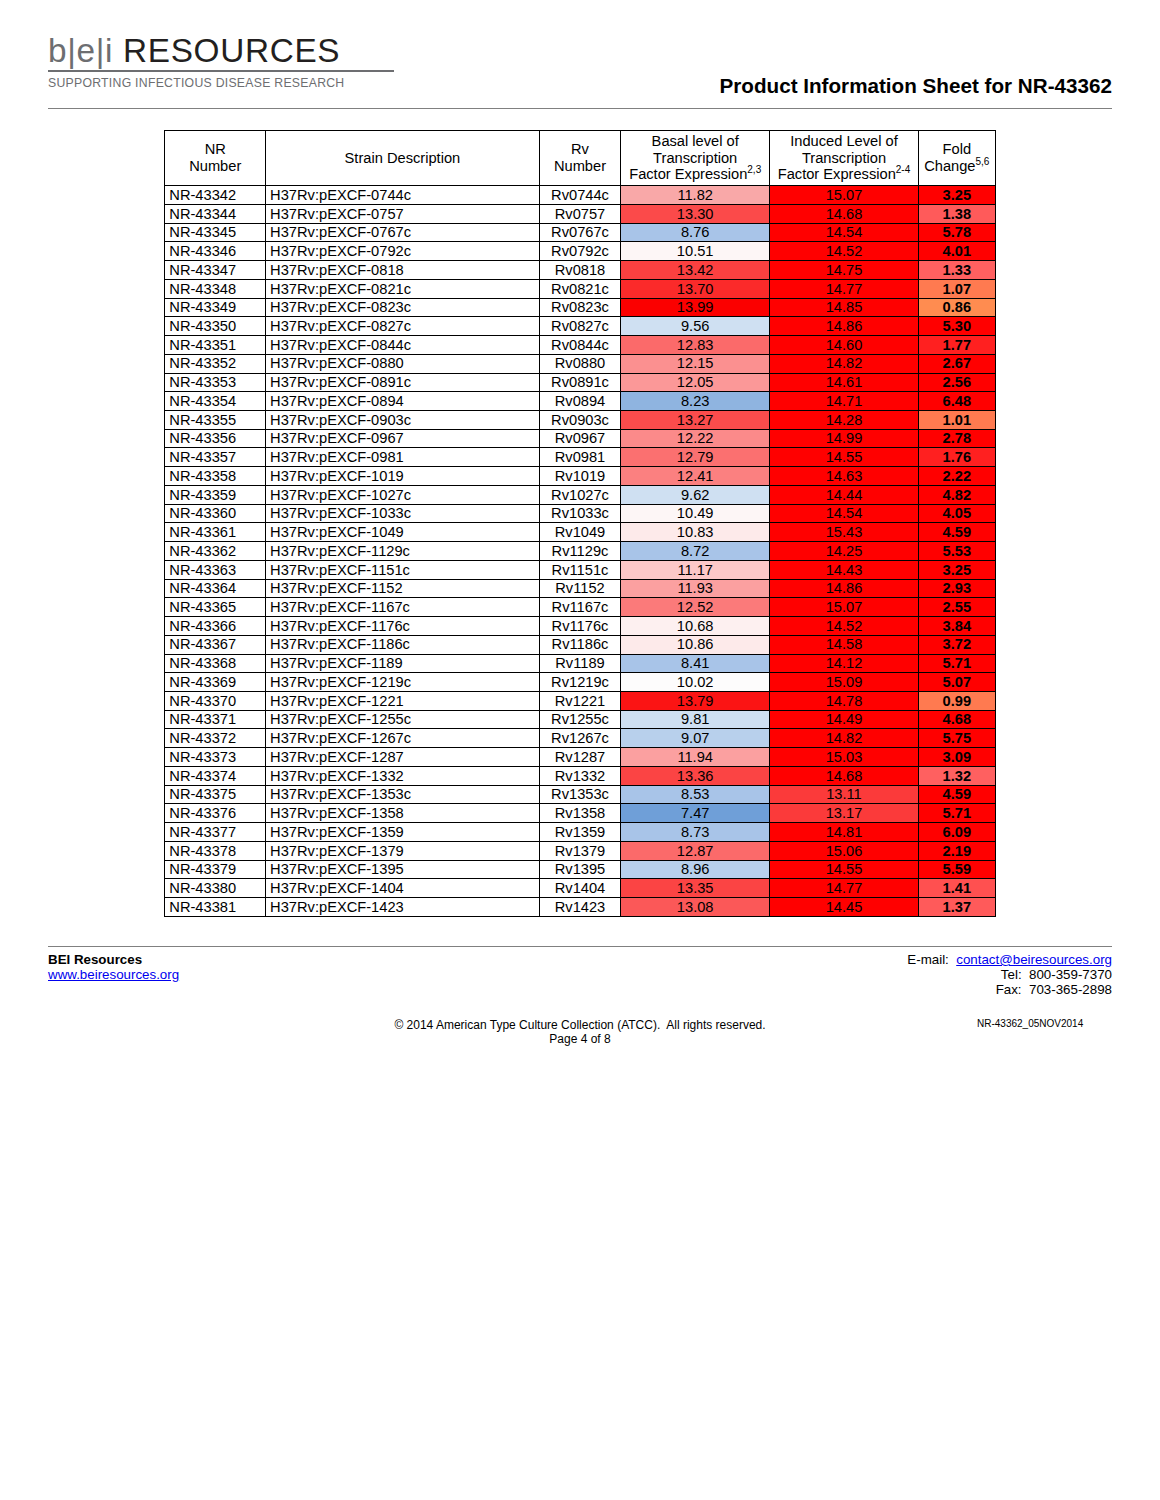b|e|i RESOURCES
SUPPORTING INFECTIOUS DISEASE RESEARCH
Product Information Sheet for NR-43362
| NR Number | Strain Description | Rv Number | Basal level of Transcription Factor Expression 2,3 | Induced Level of Transcription Factor Expression 2-4 | Fold Change 5,6 |
| --- | --- | --- | --- | --- | --- |
| NR-43342 | H37Rv:pEXCF-0744c | Rv0744c | 11.82 | 15.07 | 3.25 |
| NR-43344 | H37Rv:pEXCF-0757 | Rv0757 | 13.30 | 14.68 | 1.38 |
| NR-43345 | H37Rv:pEXCF-0767c | Rv0767c | 8.76 | 14.54 | 5.78 |
| NR-43346 | H37Rv:pEXCF-0792c | Rv0792c | 10.51 | 14.52 | 4.01 |
| NR-43347 | H37Rv:pEXCF-0818 | Rv0818 | 13.42 | 14.75 | 1.33 |
| NR-43348 | H37Rv:pEXCF-0821c | Rv0821c | 13.70 | 14.77 | 1.07 |
| NR-43349 | H37Rv:pEXCF-0823c | Rv0823c | 13.99 | 14.85 | 0.86 |
| NR-43350 | H37Rv:pEXCF-0827c | Rv0827c | 9.56 | 14.86 | 5.30 |
| NR-43351 | H37Rv:pEXCF-0844c | Rv0844c | 12.83 | 14.60 | 1.77 |
| NR-43352 | H37Rv:pEXCF-0880 | Rv0880 | 12.15 | 14.82 | 2.67 |
| NR-43353 | H37Rv:pEXCF-0891c | Rv0891c | 12.05 | 14.61 | 2.56 |
| NR-43354 | H37Rv:pEXCF-0894 | Rv0894 | 8.23 | 14.71 | 6.48 |
| NR-43355 | H37Rv:pEXCF-0903c | Rv0903c | 13.27 | 14.28 | 1.01 |
| NR-43356 | H37Rv:pEXCF-0967 | Rv0967 | 12.22 | 14.99 | 2.78 |
| NR-43357 | H37Rv:pEXCF-0981 | Rv0981 | 12.79 | 14.55 | 1.76 |
| NR-43358 | H37Rv:pEXCF-1019 | Rv1019 | 12.41 | 14.63 | 2.22 |
| NR-43359 | H37Rv:pEXCF-1027c | Rv1027c | 9.62 | 14.44 | 4.82 |
| NR-43360 | H37Rv:pEXCF-1033c | Rv1033c | 10.49 | 14.54 | 4.05 |
| NR-43361 | H37Rv:pEXCF-1049 | Rv1049 | 10.83 | 15.43 | 4.59 |
| NR-43362 | H37Rv:pEXCF-1129c | Rv1129c | 8.72 | 14.25 | 5.53 |
| NR-43363 | H37Rv:pEXCF-1151c | Rv1151c | 11.17 | 14.43 | 3.25 |
| NR-43364 | H37Rv:pEXCF-1152 | Rv1152 | 11.93 | 14.86 | 2.93 |
| NR-43365 | H37Rv:pEXCF-1167c | Rv1167c | 12.52 | 15.07 | 2.55 |
| NR-43366 | H37Rv:pEXCF-1176c | Rv1176c | 10.68 | 14.52 | 3.84 |
| NR-43367 | H37Rv:pEXCF-1186c | Rv1186c | 10.86 | 14.58 | 3.72 |
| NR-43368 | H37Rv:pEXCF-1189 | Rv1189 | 8.41 | 14.12 | 5.71 |
| NR-43369 | H37Rv:pEXCF-1219c | Rv1219c | 10.02 | 15.09 | 5.07 |
| NR-43370 | H37Rv:pEXCF-1221 | Rv1221 | 13.79 | 14.78 | 0.99 |
| NR-43371 | H37Rv:pEXCF-1255c | Rv1255c | 9.81 | 14.49 | 4.68 |
| NR-43372 | H37Rv:pEXCF-1267c | Rv1267c | 9.07 | 14.82 | 5.75 |
| NR-43373 | H37Rv:pEXCF-1287 | Rv1287 | 11.94 | 15.03 | 3.09 |
| NR-43374 | H37Rv:pEXCF-1332 | Rv1332 | 13.36 | 14.68 | 1.32 |
| NR-43375 | H37Rv:pEXCF-1353c | Rv1353c | 8.53 | 13.11 | 4.59 |
| NR-43376 | H37Rv:pEXCF-1358 | Rv1358 | 7.47 | 13.17 | 5.71 |
| NR-43377 | H37Rv:pEXCF-1359 | Rv1359 | 8.73 | 14.81 | 6.09 |
| NR-43378 | H37Rv:pEXCF-1379 | Rv1379 | 12.87 | 15.06 | 2.19 |
| NR-43379 | H37Rv:pEXCF-1395 | Rv1395 | 8.96 | 14.55 | 5.59 |
| NR-43380 | H37Rv:pEXCF-1404 | Rv1404 | 13.35 | 14.77 | 1.41 |
| NR-43381 | H37Rv:pEXCF-1423 | Rv1423 | 13.08 | 14.45 | 1.37 |
BEI Resources
www.beiresources.org
E-mail: contact@beiresources.org
Tel: 800-359-7370
Fax: 703-365-2898
© 2014 American Type Culture Collection (ATCC). All rights reserved.
Page 4 of 8 NR-43362_05NOV2014